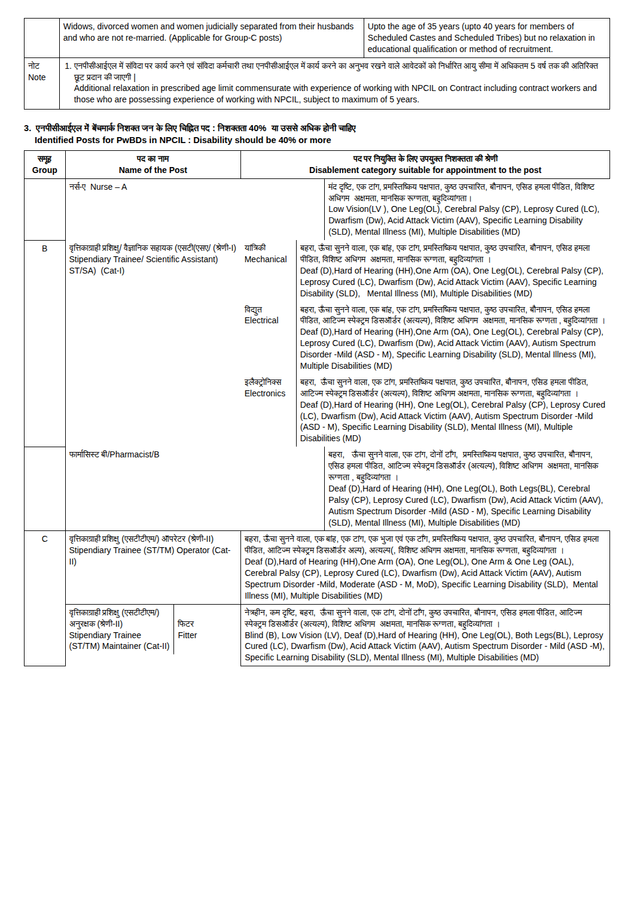| | Widows, divorced women and women judicially separated from their husbands and who are not re-married. (Applicable for Group-C posts) | Upto the age of 35 years (upto 40 years for members of Scheduled Castes and Scheduled Tribes) but no relaxation in educational qualification or method of recruitment. |
| नोट Note | एनपीसीआईएल में संविदा पर कार्य करने एवं संविदा कर्मचारी तथा एनपीसीआईएल में कार्य करने का अनुभव रखने वाले आवेदकों को निर्धारित आयु सीमा में अधिकतम 5 वर्ष तक की अतिरिक्त छूट प्रदान की जाएगी / Additional relaxation in prescribed age limit commensurate with experience of working with NPCIL on Contract including contract workers and those who are possessing experience of working with NPCIL, subject to maximum of 5 years. |
3. एनपीसीआईएल में बेंचमार्क निशक्त जन के लिए चिह्नित पद : निशक्तता 40% या उससे अधिक होनी चाहिए Identified Posts for PwBDs in NPCIL : Disability should be 40% or more
| समूह Group | पद का नाम Name of the Post | पद पर नियुक्ति के लिए उपयुक्त निशक्तता की श्रेणी Disablement category suitable for appointment to the post |
| --- | --- | --- |
| | / नर्स-ए Nurse – A / मंद दृष्टि, एक टांग, प्रमस्तिष्किय पक्षपात, कुष्ठ उपचारित, बौनापन, एसिड हमला पीडित, विशिष्ट अधिगम अक्षमता, मानसिक रूग्णता, बहुदिव्यांगता। Low Vision(LV ), One Leg(OL), Cerebral Palsy (CP), Leprosy Cured (LC), Dwarfism (Dw), Acid Attack Victim (AAV), Specific Learning Disability (SLD), Mental Illness (MI), Multiple Disabilities (MD) / |
| B | / वृत्तिकाग्राही प्रशिक्षु/ वैज्ञानिक सहायक (एसटी(एसए/ (श्रेणी-I) Stipendiary Trainee/ Scientific Assistant) ST/SA) (Cat-I) / | / यांत्रिकी Mechanical / बहरा, ऊँचा सुनने वाला, एक बांह, एक टांग, प्रमस्तिष्किय पक्षपात, कुष्ठ उपचारित, बौनापन, एसिड हमला पीडित, विशिष्ट अधिगम अक्षमता, मानसिक रूग्णता, बहुदिव्यांगता । Deaf (D),Hard of Hearing (HH),One Arm (OA), One Leg(OL), Cerebral Palsy (CP), Leprosy Cured (LC), Dwarfism (Dw), Acid Attack Victim (AAV), Specific Learning Disability (SLD), Mental Illness (MI), Multiple Disabilities (MD) / |
| / विद्युत Electrical / बहरा, ऊँचा सुनने वाला, एक बांह, एक टांग, प्रमस्तिष्किय पक्षपात, कुष्ठ उपचारित, बौनापन, एसिड हमला पीडित, आटिज्म स्पेक्ट्रम डिसऑर्डर (अत्यल्प), विशिष्ट अधिगम अक्षमता, मानसिक रूग्णता , बहुदिव्यांगता । Deaf (D),Hard of Hearing (HH),One Arm (OA), One Leg(OL), Cerebral Palsy (CP), Leprosy Cured (LC), Dwarfism (Dw), Acid Attack Victim (AAV), Autism Spectrum Disorder -Mild (ASD - M), Specific Learning Disability (SLD), Mental Illness (MI), Multiple Disabilities (MD) / |
| / इलैक्ट्रोनिक्स Electronics / बहरा, ऊँचा सुनने वाला, एक टांग, प्रमस्तिष्किय पक्षपात, कुष्ठ उपचारित, बौनापन, एसिड हमला पीडित, आटिज्म स्पेक्ट्रम डिसऑर्डर (अत्यल्प), विशिष्ट अधिगम अक्षमता, मानसिक रूग्णता, बहुदिव्यांगता । Deaf (D),Hard of Hearing (HH), One Leg(OL), Cerebral Palsy (CP), Leprosy Cured (LC), Dwarfism (Dw), Acid Attack Victim (AAV), Autism Spectrum Disorder -Mild (ASD - M), Specific Learning Disability (SLD), Mental Illness (MI), Multiple Disabilities (MD) / |
| | / फार्मासिस्ट बी/ Pharmacist/B / बहरा, ऊँचा सुनने वाला, एक टांग, दोनों टाँग, प्रमस्तिष्किय पक्षपात, कुष्ठ उपचारित, बौनापन, एसिड हमला पीडित, आटिज्म स्पेक्ट्रम डिसऑर्डर (अत्यल्प), विशिष्ट अधिगम अक्षमता, मानसिक रूग्णता , बहुदिव्यांगता । Deaf (D),Hard of Hearing (HH), One Leg(OL), Both Legs(BL), Cerebral Palsy (CP), Leprosy Cured (LC), Dwarfism (Dw), Acid Attack Victim (AAV), Autism Spectrum Disorder -Mild (ASD - M), Specific Learning Disability (SLD), Mental Illness (MI), Multiple Disabilities (MD) / |
| C | वृत्तिकाग्राही प्रशिक्षु (एसटीटीएम/) ऑपरेटर (श्रेणी-II) Stipendiary Trainee (ST/TM) Operator (Cat-II) | बहरा, ऊँचा सुनने वाला, एक बांह, एक टांग, एक भुजा एवं एक टाँग, प्रमस्तिष्किय पक्षपात, कुष्ठ उपचारित, बौनापन, एसिड हमला पीडित, आटिज्म स्पेक्ट्रम डिसऑर्डर अल्प), अत्यल्प(, विशिष्ट अधिगम अक्षमता, मानसिक रूग्णता, बहुदिव्यांगता । Deaf (D),Hard of Hearing (HH),One Arm (OA), One Leg(OL), One Arm & One Leg (OAL), Cerebral Palsy (CP), Leprosy Cured (LC), Dwarfism (Dw), Acid Attack Victim (AAV), Autism Spectrum Disorder -Mild, Moderate (ASD - M, MoD), Specific Learning Disability (SLD), Mental Illness (MI), Multiple Disabilities (MD) |
| / वृत्तिकाग्राही प्रशिक्षु (एसटीटीएम/) अनुरक्षक (श्रेणी-II) Stipendiary Trainee (ST/TM) Maintainer (Cat-II) / फिटर Fitter / | नेत्रहीन, कम दृष्टि, बहरा, ऊँचा सुनने वाला, एक टांग, दोनों टाँग, कुष्ठ उपचारित, बौनापन, एसिड हमला पीडित, आटिज्म स्पेक्ट्रम डिसऑर्डर (अत्यल्प), विशिष्ट अधिगम अक्षमता, मानसिक रूग्णता, बहुदिव्यांगता । Blind (B), Low Vision (LV), Deaf (D),Hard of Hearing (HH), One Leg(OL), Both Legs(BL), Leprosy Cured (LC), Dwarfism (Dw), Acid Attack Victim (AAV), Autism Spectrum Disorder - Mild (ASD -M), Specific Learning Disability (SLD), Mental Illness (MI), Multiple Disabilities (MD) |